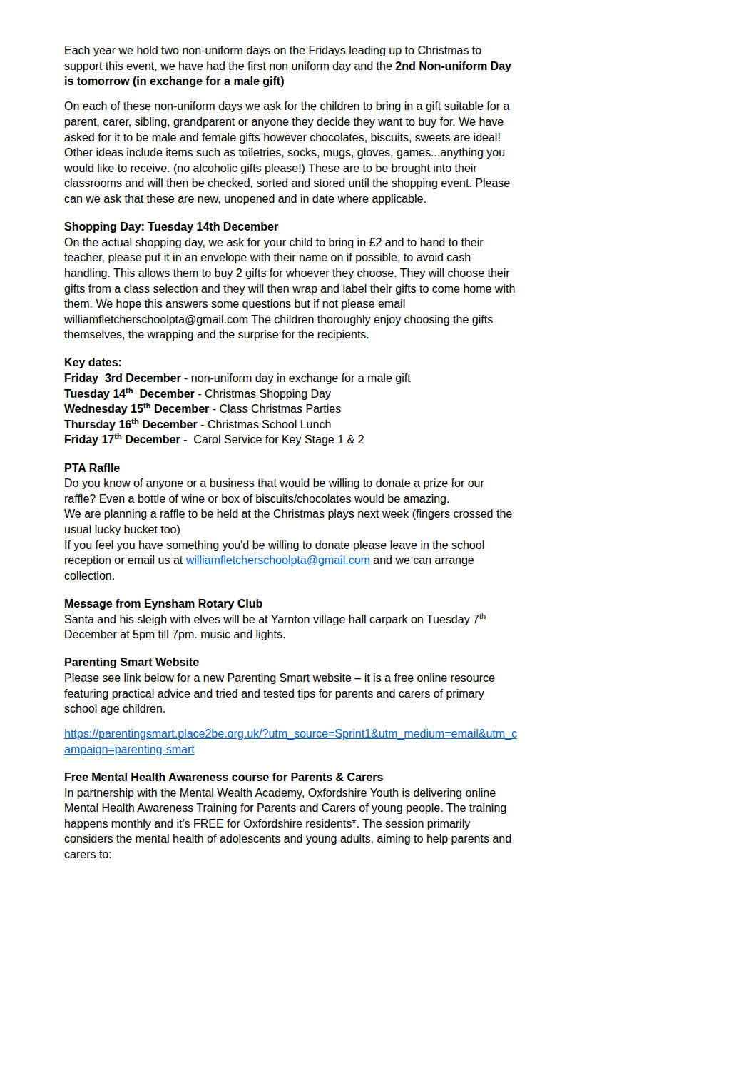Each year we hold two non-uniform days on the Fridays leading up to Christmas to support this event, we have had the first non uniform day and the 2nd Non-uniform Day is tomorrow (in exchange for a male gift)
On each of these non-uniform days we ask for the children to bring in a gift suitable for a parent, carer, sibling, grandparent or anyone they decide they want to buy for. We have asked for it to be male and female gifts however chocolates, biscuits, sweets are ideal! Other ideas include items such as toiletries, socks, mugs, gloves, games...anything you would like to receive. (no alcoholic gifts please!) These are to be brought into their classrooms and will then be checked, sorted and stored until the shopping event. Please can we ask that these are new, unopened and in date where applicable.
Shopping Day: Tuesday 14th December
On the actual shopping day, we ask for your child to bring in £2 and to hand to their teacher, please put it in an envelope with their name on if possible, to avoid cash handling. This allows them to buy 2 gifts for whoever they choose. They will choose their gifts from a class selection and they will then wrap and label their gifts to come home with them. We hope this answers some questions but if not please email williamfletcherschoolpta@gmail.com The children thoroughly enjoy choosing the gifts themselves, the wrapping and the surprise for the recipients.
Key dates:
Friday 3rd December - non-uniform day in exchange for a male gift
Tuesday 14th December - Christmas Shopping Day
Wednesday 15th December - Class Christmas Parties
Thursday 16th December - Christmas School Lunch
Friday 17th December - Carol Service for Key Stage 1 & 2
PTA Raflle
Do you know of anyone or a business that would be willing to donate a prize for our raffle? Even a bottle of wine or box of biscuits/chocolates would be amazing.
We are planning a raffle to be held at the Christmas plays next week (fingers crossed the usual lucky bucket too)
If you feel you have something you'd be willing to donate please leave in the school reception or email us at williamfletcherschoolpta@gmail.com and we can arrange collection.
Message from Eynsham Rotary Club
Santa and his sleigh with elves will be at Yarnton village hall carpark on Tuesday 7th December at 5pm till 7pm. music and lights.
Parenting Smart Website
Please see link below for a new Parenting Smart website – it is a free online resource featuring practical advice and tried and tested tips for parents and carers of primary school age children.
https://parentingsmart.place2be.org.uk/?utm_source=Sprint1&utm_medium=email&utm_campaign=parenting-smart
Free Mental Health Awareness course for Parents & Carers
In partnership with the Mental Wealth Academy, Oxfordshire Youth is delivering online Mental Health Awareness Training for Parents and Carers of young people. The training happens monthly and it's FREE for Oxfordshire residents*. The session primarily considers the mental health of adolescents and young adults, aiming to help parents and carers to: